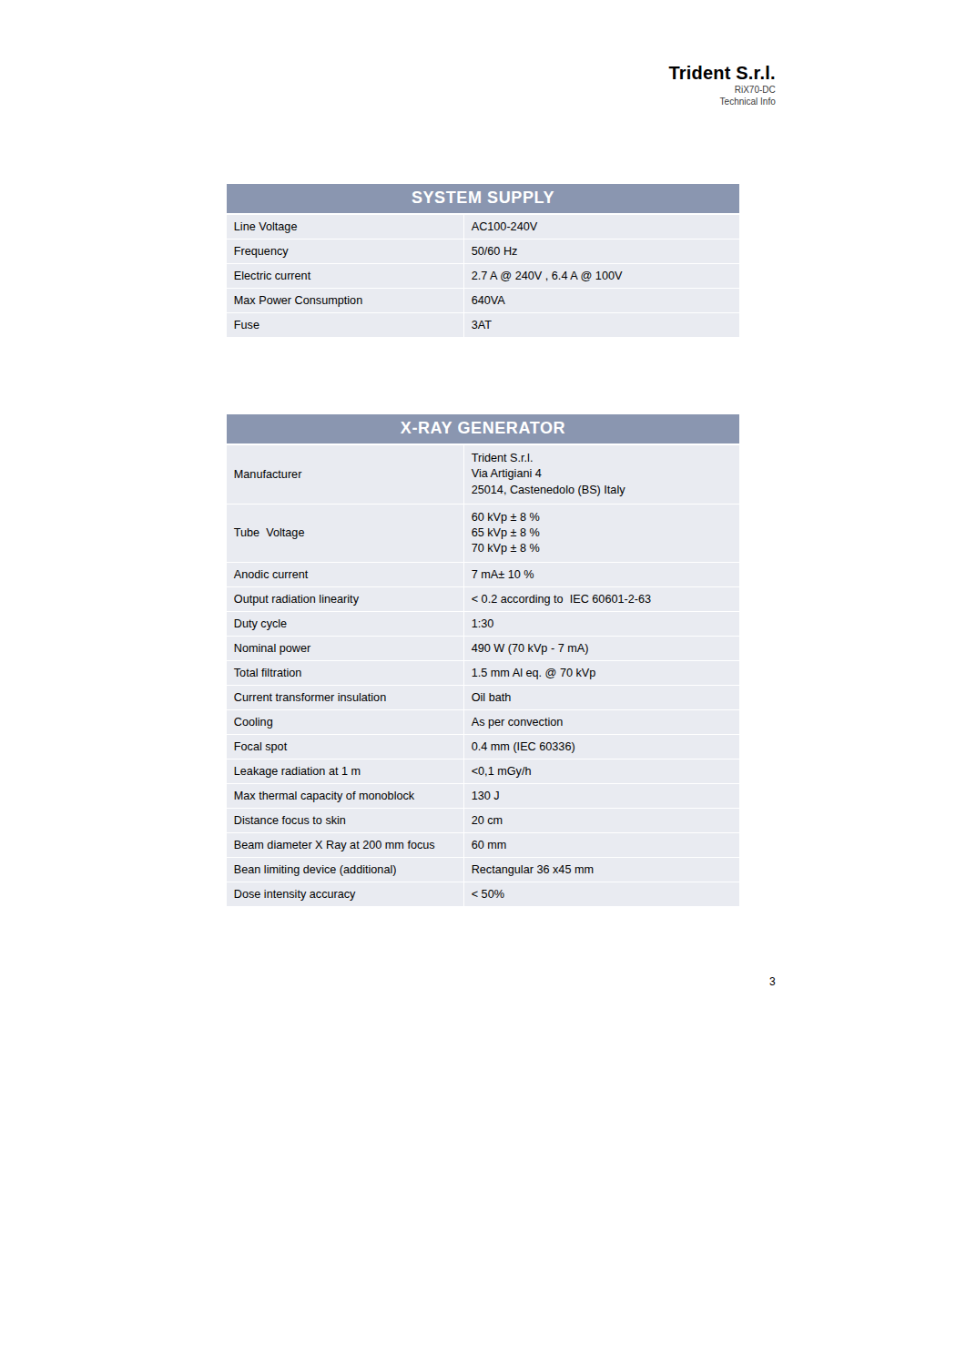Trident S.r.l.
RiX70-DC
Technical Info
SYSTEM SUPPLY
| Line Voltage | AC100-240V |
| Frequency | 50/60 Hz |
| Electric current | 2.7 A @ 240V , 6.4 A @ 100V |
| Max Power Consumption | 640VA |
| Fuse | 3AT |
X-RAY GENERATOR
| Manufacturer | Trident S.r.l. Via Artigiani 4 25014, Castenedolo (BS) Italy |
| Tube Voltage | 60 kVp ± 8 % 65 kVp ± 8 % 70 kVp ± 8 % |
| Anodic current | 7 mA± 10 % |
| Output radiation linearity | < 0.2 according to IEC 60601-2-63 |
| Duty cycle | 1:30 |
| Nominal power | 490 W (70 kVp - 7 mA) |
| Total filtration | 1.5 mm Al eq. @ 70 kVp |
| Current transformer insulation | Oil bath |
| Cooling | As per convection |
| Focal spot | 0.4 mm (IEC 60336) |
| Leakage radiation at 1 m | <0,1 mGy/h |
| Max thermal capacity of monoblock | 130 J |
| Distance focus to skin | 20 cm |
| Beam diameter X Ray at 200 mm focus | 60 mm |
| Bean limiting device (additional) | Rectangular 36 x45 mm |
| Dose intensity accuracy | < 50% |
3